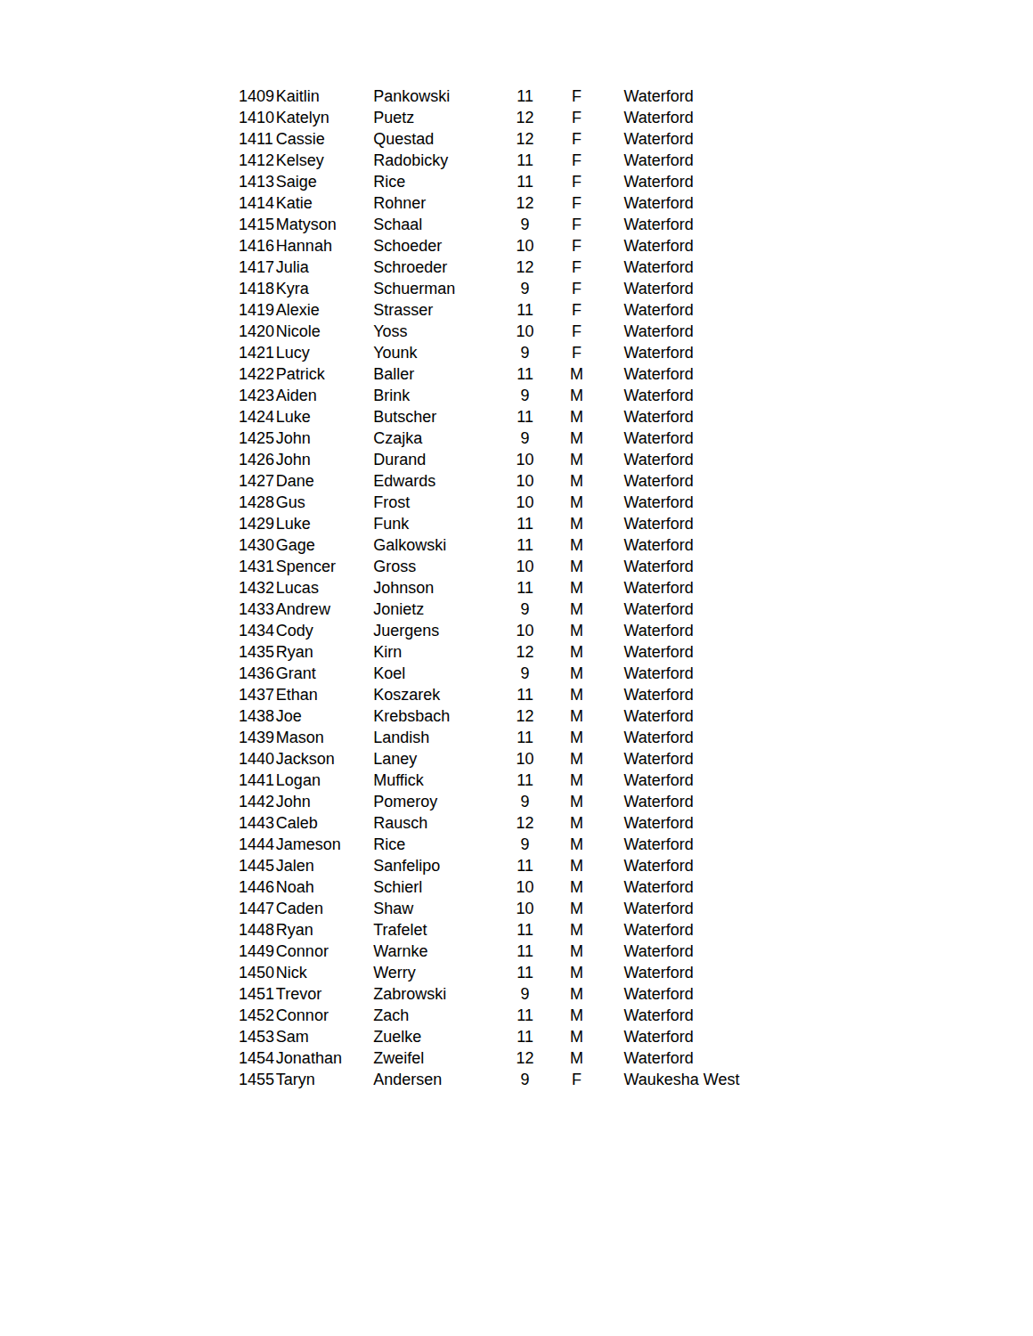| 1409 | Kaitlin | Pankowski | 11 | F | Waterford |
| 1410 | Katelyn | Puetz | 12 | F | Waterford |
| 1411 | Cassie | Questad | 12 | F | Waterford |
| 1412 | Kelsey | Radobicky | 11 | F | Waterford |
| 1413 | Saige | Rice | 11 | F | Waterford |
| 1414 | Katie | Rohner | 12 | F | Waterford |
| 1415 | Matyson | Schaal | 9 | F | Waterford |
| 1416 | Hannah | Schoeder | 10 | F | Waterford |
| 1417 | Julia | Schroeder | 12 | F | Waterford |
| 1418 | Kyra | Schuerman | 9 | F | Waterford |
| 1419 | Alexie | Strasser | 11 | F | Waterford |
| 1420 | Nicole | Yoss | 10 | F | Waterford |
| 1421 | Lucy | Younk | 9 | F | Waterford |
| 1422 | Patrick | Baller | 11 | M | Waterford |
| 1423 | Aiden | Brink | 9 | M | Waterford |
| 1424 | Luke | Butscher | 11 | M | Waterford |
| 1425 | John | Czajka | 9 | M | Waterford |
| 1426 | John | Durand | 10 | M | Waterford |
| 1427 | Dane | Edwards | 10 | M | Waterford |
| 1428 | Gus | Frost | 10 | M | Waterford |
| 1429 | Luke | Funk | 11 | M | Waterford |
| 1430 | Gage | Galkowski | 11 | M | Waterford |
| 1431 | Spencer | Gross | 10 | M | Waterford |
| 1432 | Lucas | Johnson | 11 | M | Waterford |
| 1433 | Andrew | Jonietz | 9 | M | Waterford |
| 1434 | Cody | Juergens | 10 | M | Waterford |
| 1435 | Ryan | Kirn | 12 | M | Waterford |
| 1436 | Grant | Koel | 9 | M | Waterford |
| 1437 | Ethan | Koszarek | 11 | M | Waterford |
| 1438 | Joe | Krebsbach | 12 | M | Waterford |
| 1439 | Mason | Landish | 11 | M | Waterford |
| 1440 | Jackson | Laney | 10 | M | Waterford |
| 1441 | Logan | Muffick | 11 | M | Waterford |
| 1442 | John | Pomeroy | 9 | M | Waterford |
| 1443 | Caleb | Rausch | 12 | M | Waterford |
| 1444 | Jameson | Rice | 9 | M | Waterford |
| 1445 | Jalen | Sanfelipo | 11 | M | Waterford |
| 1446 | Noah | Schierl | 10 | M | Waterford |
| 1447 | Caden | Shaw | 10 | M | Waterford |
| 1448 | Ryan | Trafelet | 11 | M | Waterford |
| 1449 | Connor | Warnke | 11 | M | Waterford |
| 1450 | Nick | Werry | 11 | M | Waterford |
| 1451 | Trevor | Zabrowski | 9 | M | Waterford |
| 1452 | Connor | Zach | 11 | M | Waterford |
| 1453 | Sam | Zuelke | 11 | M | Waterford |
| 1454 | Jonathan | Zweifel | 12 | M | Waterford |
| 1455 | Taryn | Andersen | 9 | F | Waukesha West |